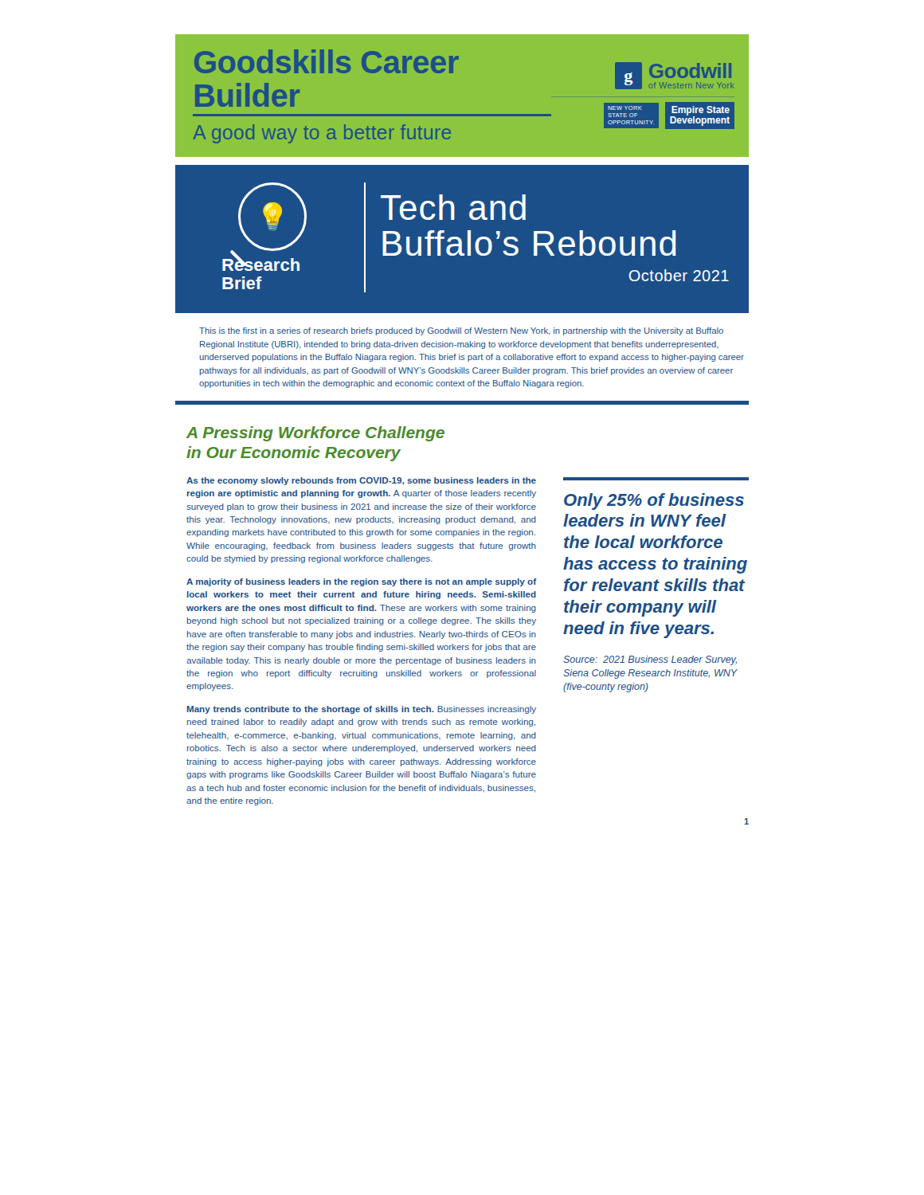Goodskills Career Builder
A good way to a better future
g
Goodwill
of Western New York
NEW YORK
STATE OF
OPPORTUNITY.
Empire State
Development
💡
Research
Brief
Tech and
Buffalo’s Rebound
October 2021
This is the first in a series of research briefs produced by Goodwill of Western New York, in partnership with the University at Buffalo Regional Institute (UBRI), intended to bring data-driven decision-making to workforce development that benefits underrepresented, underserved populations in the Buffalo Niagara region. This brief is part of a collaborative effort to expand access to higher-paying career pathways for all individuals, as part of Goodwill of WNY’s Goodskills Career Builder program. This brief provides an overview of career opportunities in tech within the demographic and economic context of the Buffalo Niagara region.
A Pressing Workforce Challenge
in Our Economic Recovery
As the economy slowly rebounds from COVID-19, some business leaders in the region are optimistic and planning for growth. A quarter of those leaders recently surveyed plan to grow their business in 2021 and increase the size of their workforce this year. Technology innovations, new products, increasing product demand, and expanding markets have contributed to this growth for some companies in the region. While encouraging, feedback from business leaders suggests that future growth could be stymied by pressing regional workforce challenges.
A majority of business leaders in the region say there is not an ample supply of local workers to meet their current and future hiring needs. Semi-skilled workers are the ones most difficult to find. These are workers with some training beyond high school but not specialized training or a college degree. The skills they have are often transferable to many jobs and industries. Nearly two-thirds of CEOs in the region say their company has trouble finding semi-skilled workers for jobs that are available today. This is nearly double or more the percentage of business leaders in the region who report difficulty recruiting unskilled workers or professional employees.
Many trends contribute to the shortage of skills in tech. Businesses increasingly need trained labor to readily adapt and grow with trends such as remote working, telehealth, e-commerce, e-banking, virtual communications, remote learning, and robotics. Tech is also a sector where underemployed, underserved workers need training to access higher-paying jobs with career pathways. Addressing workforce gaps with programs like Goodskills Career Builder will boost Buffalo Niagara’s future as a tech hub and foster economic inclusion for the benefit of individuals, businesses, and the entire region.
Only 25% of business leaders in WNY feel the local workforce has access to training for relevant skills that their company will need in five years.
Source: 2021 Business Leader Survey, Siena College Research Institute, WNY (five-county region)
1